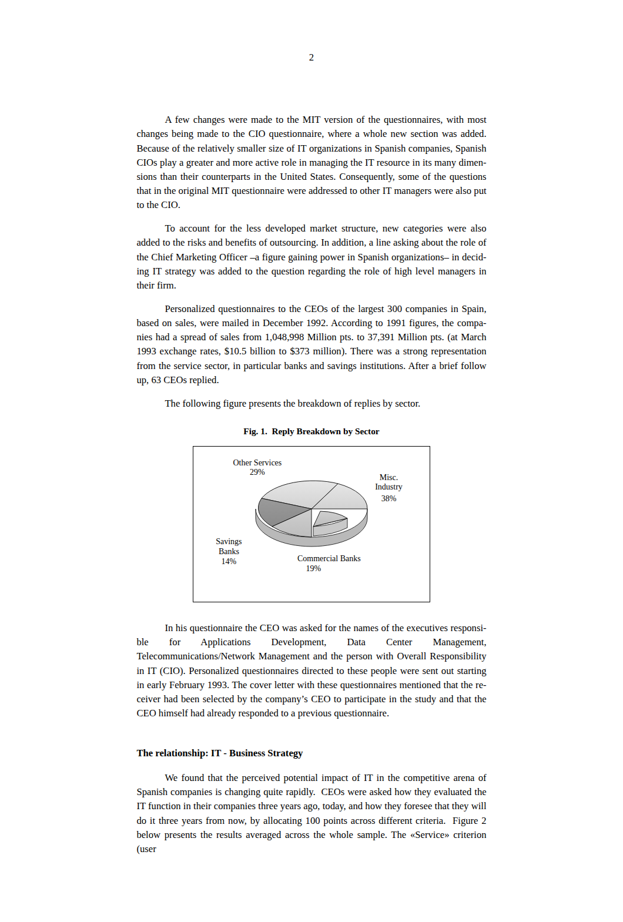2
A few changes were made to the MIT version of the questionnaires, with most changes being made to the CIO questionnaire, where a whole new section was added. Because of the relatively smaller size of IT organizations in Spanish companies, Spanish CIOs play a greater and more active role in managing the IT resource in its many dimensions than their counterparts in the United States. Consequently, some of the questions that in the original MIT questionnaire were addressed to other IT managers were also put to the CIO.
To account for the less developed market structure, new categories were also added to the risks and benefits of outsourcing. In addition, a line asking about the role of the Chief Marketing Officer –a figure gaining power in Spanish organizations– in deciding IT strategy was added to the question regarding the role of high level managers in their firm.
Personalized questionnaires to the CEOs of the largest 300 companies in Spain, based on sales, were mailed in December 1992. According to 1991 figures, the companies had a spread of sales from 1,048,998 Million pts. to 37,391 Million pts. (at March 1993 exchange rates, $10.5 billion to $373 million). There was a strong representation from the service sector, in particular banks and savings institutions. After a brief follow up, 63 CEOs replied.
The following figure presents the breakdown of replies by sector.
Fig. 1. Reply Breakdown by Sector
Other Services
29%
Misc.
Industry38%
Savings
Banks
14%
Commercial Banks19%
In his questionnaire the CEO was asked for the names of the executives responsible for Applications Development, Data Center Management, Telecommunications/Network Management and the person with Overall Responsibility in IT (CIO). Personalized questionnaires directed to these people were sent out starting in early February 1993. The cover letter with these questionnaires mentioned that the receiver had been selected by the company’s CEO to participate in the study and that the CEO himself had already responded to a previous questionnaire.
The relationship: IT - Business Strategy
We found that the perceived potential impact of IT in the competitive arena of Spanish companies is changing quite rapidly. CEOs were asked how they evaluated the IT function in their companies three years ago, today, and how they foresee that they will do it three years from now, by allocating 100 points across different criteria. Figure 2 below presents the results averaged across the whole sample. The «Service» criterion (user